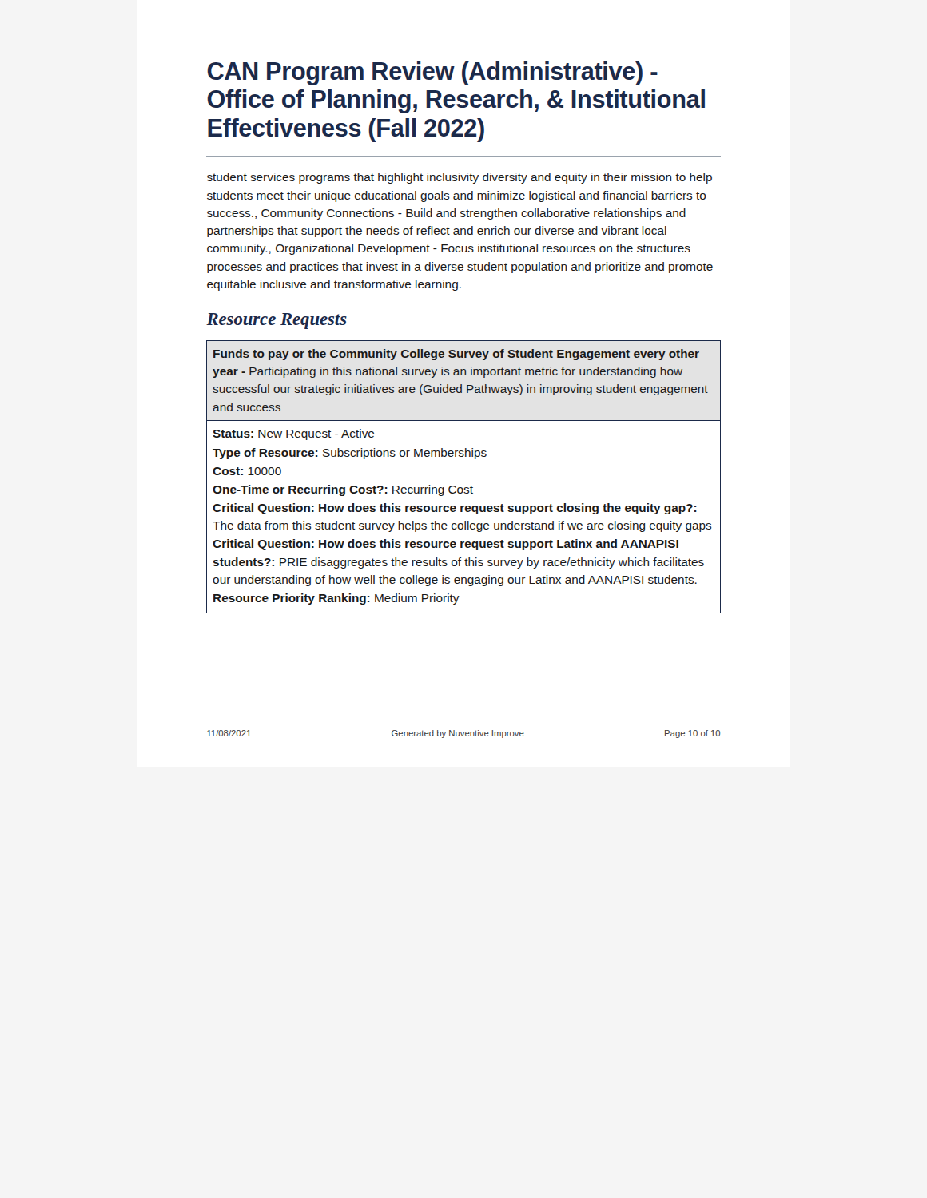CAN Program Review (Administrative) - Office of Planning, Research, & Institutional Effectiveness (Fall 2022)
student services programs that highlight inclusivity diversity and equity in their mission to help students meet their unique educational goals and minimize logistical and financial barriers to success., Community Connections - Build and strengthen collaborative relationships and partnerships that support the needs of reflect and enrich our diverse and vibrant local community., Organizational Development - Focus institutional resources on the structures processes and practices that invest in a diverse student population and prioritize and promote equitable inclusive and transformative learning.
Resource Requests
| Funds to pay or the Community College Survey of Student Engagement every other year - Participating in this national survey is an important metric for understanding how successful our strategic initiatives are (Guided Pathways) in improving student engagement and success |
| Status: New Request - Active Type of Resource: Subscriptions or Memberships Cost: 10000 One-Time or Recurring Cost?: Recurring Cost Critical Question: How does this resource request support closing the equity gap?: The data from this student survey helps the college understand if we are closing equity gaps Critical Question: How does this resource request support Latinx and AANAPISI students?: PRIE disaggregates the results of this survey by race/ethnicity which facilitates our understanding of how well the college is engaging our Latinx and AANAPISI students. Resource Priority Ranking: Medium Priority |
11/08/2021 Generated by Nuventive Improve Page 10 of 10